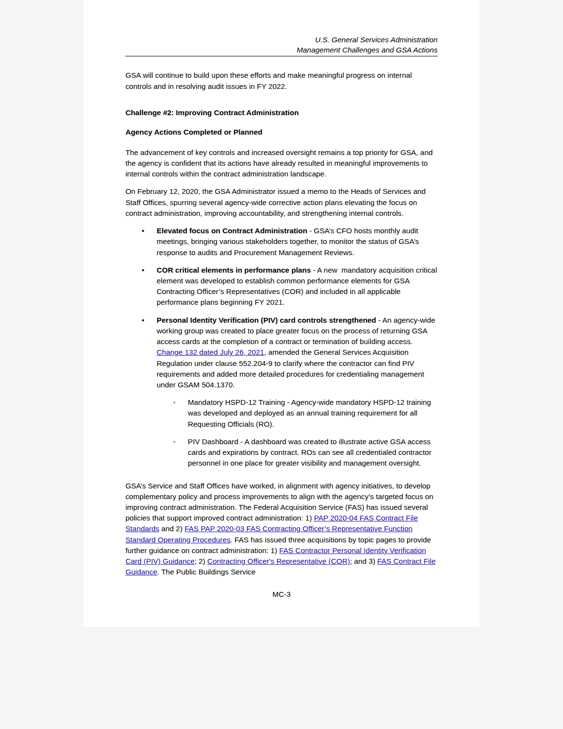U.S. General Services Administration
Management Challenges and GSA Actions
GSA will continue to build upon these efforts and make meaningful progress on internal controls and in resolving audit issues in FY 2022.
Challenge #2: Improving Contract Administration
Agency Actions Completed or Planned
The advancement of key controls and increased oversight remains a top priority for GSA, and the agency is confident that its actions have already resulted in meaningful improvements to internal controls within the contract administration landscape.
On February 12, 2020, the GSA Administrator issued a memo to the Heads of Services and Staff Offices, spurring several agency-wide corrective action plans elevating the focus on contract administration, improving accountability, and strengthening internal controls.
Elevated focus on Contract Administration - GSA’s CFO hosts monthly audit meetings, bringing various stakeholders together, to monitor the status of GSA’s response to audits and Procurement Management Reviews.
COR critical elements in performance plans - A new mandatory acquisition critical element was developed to establish common performance elements for GSA Contracting Officer’s Representatives (COR) and included in all applicable performance plans beginning FY 2021.
Personal Identity Verification (PIV) card controls strengthened - An agency-wide working group was created to place greater focus on the process of returning GSA access cards at the completion of a contract or termination of building access. Change 132 dated July 26, 2021, amended the General Services Acquisition Regulation under clause 552.204-9 to clarify where the contractor can find PIV requirements and added more detailed procedures for credentialing management under GSAM 504.1370.
Mandatory HSPD-12 Training - Agency-wide mandatory HSPD-12 training was developed and deployed as an annual training requirement for all Requesting Officials (RO).
PIV Dashboard - A dashboard was created to illustrate active GSA access cards and expirations by contract. ROs can see all credentialed contractor personnel in one place for greater visibility and management oversight.
GSA’s Service and Staff Offices have worked, in alignment with agency initiatives, to develop complementary policy and process improvements to align with the agency’s targeted focus on improving contract administration. The Federal Acquisition Service (FAS) has issued several policies that support improved contract administration: 1) PAP 2020-04 FAS Contract File Standards and 2) FAS PAP 2020-03 FAS Contracting Officer’s Representative Function Standard Operating Procedures. FAS has issued three acquisitions by topic pages to provide further guidance on contract administration: 1) FAS Contractor Personal Identity Verification Card (PIV) Guidance; 2) Contracting Officer's Representative (COR); and 3) FAS Contract File Guidance. The Public Buildings Service
MC-3